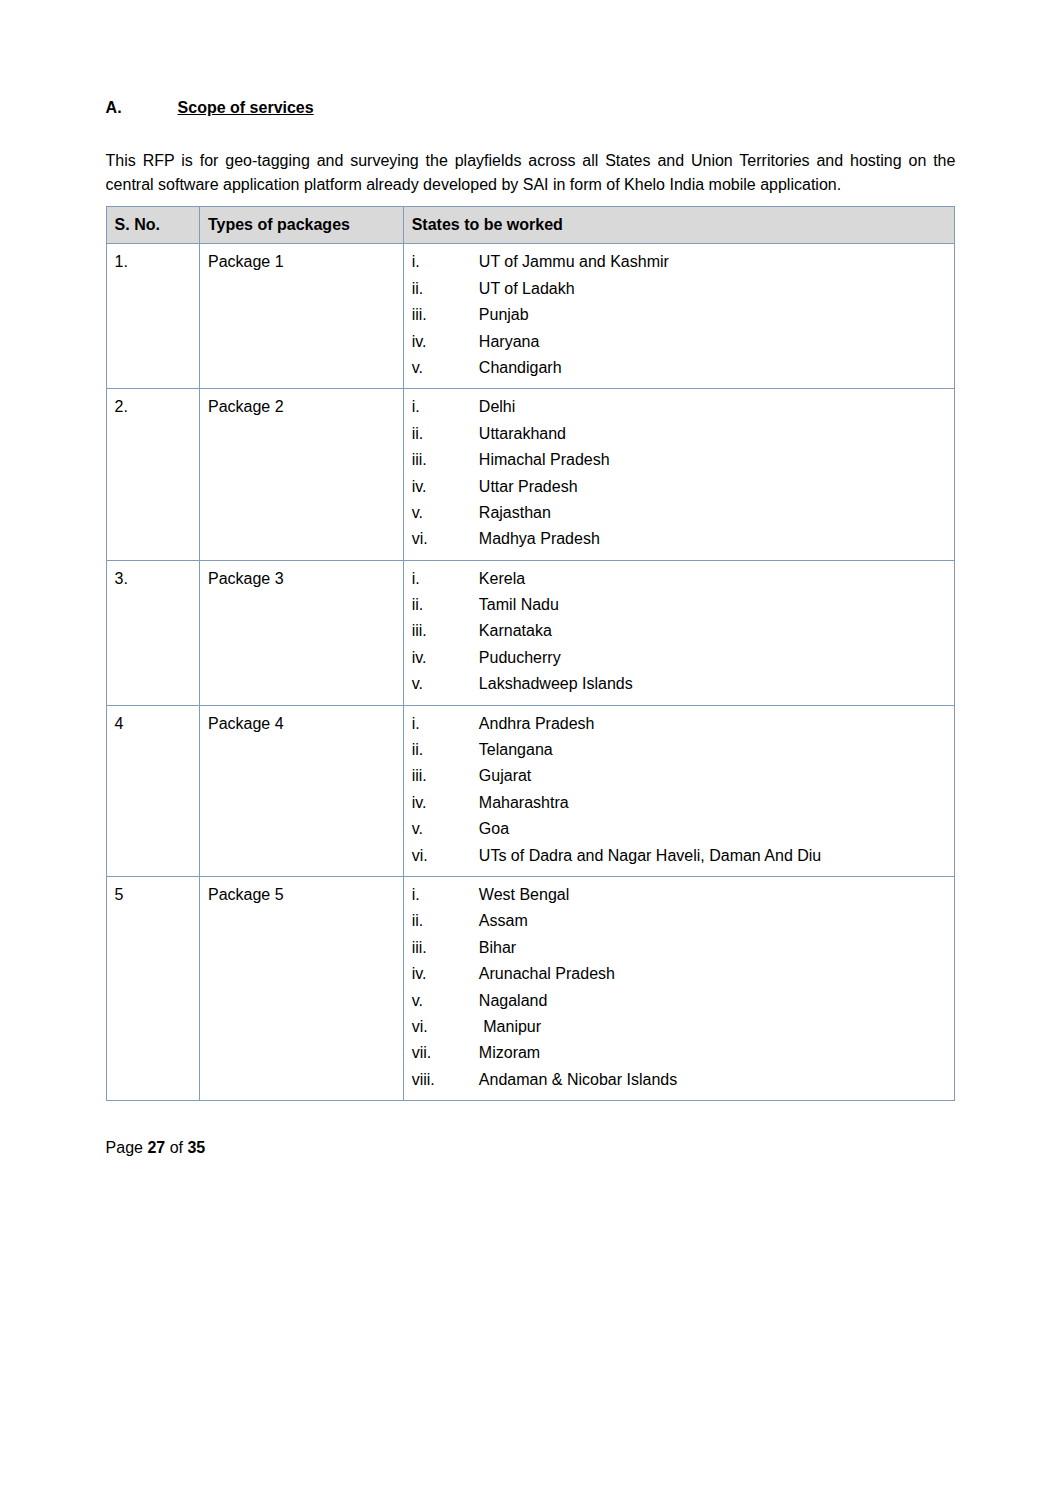A. Scope of services
This RFP is for geo-tagging and surveying the playfields across all States and Union Territories and hosting on the central software application platform already developed by SAI in form of Khelo India mobile application.
| S. No. | Types of packages | States to be worked |
| --- | --- | --- |
| 1. | Package 1 | i. UT of Jammu and Kashmir ii. UT of Ladakh iii. Punjab iv. Haryana v. Chandigarh |
| 2. | Package 2 | i. Delhi ii. Uttarakhand iii. Himachal Pradesh iv. Uttar Pradesh v. Rajasthan vi. Madhya Pradesh |
| 3. | Package 3 | i. Kerela ii. Tamil Nadu iii. Karnataka iv. Puducherry v. Lakshadweep Islands |
| 4 | Package 4 | i. Andhra Pradesh ii. Telangana iii. Gujarat iv. Maharashtra v. Goa vi. UTs of Dadra and Nagar Haveli, Daman And Diu |
| 5 | Package 5 | i. West Bengal ii. Assam iii. Bihar iv. Arunachal Pradesh v. Nagaland vi. Manipur vii. Mizoram viii. Andaman & Nicobar Islands |
Page 27 of 35